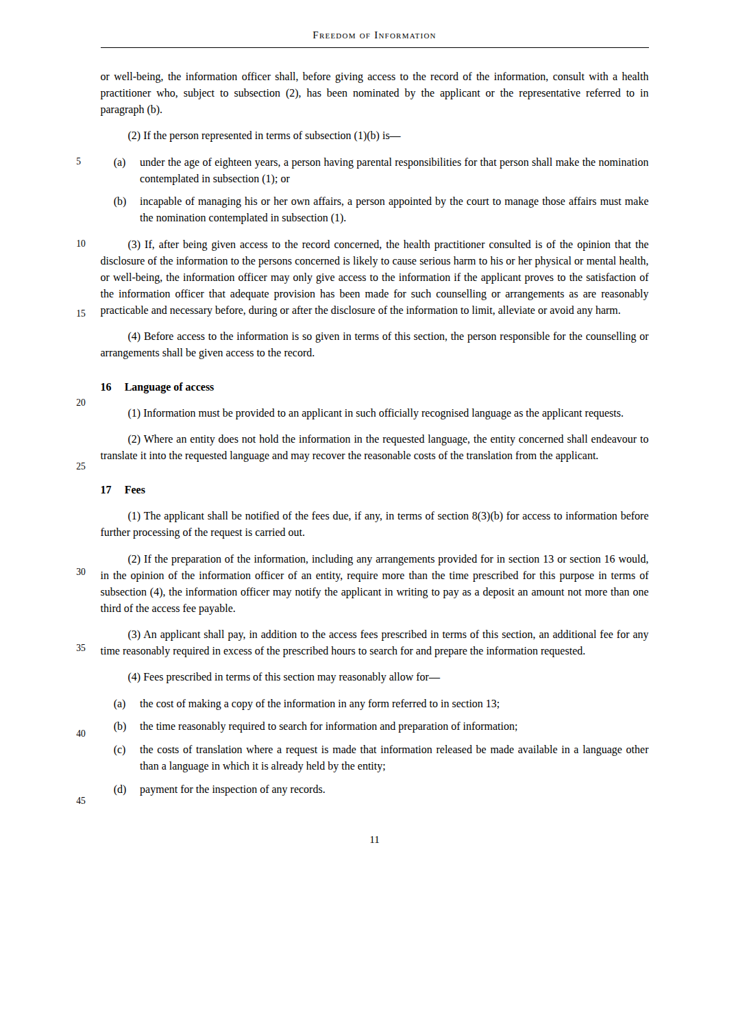Freedom of Information
or well-being, the information officer shall, before giving access to the record of the information, consult with a health practitioner who, subject to subsection (2), has been nominated by the applicant or the representative referred to in paragraph (b).
(2) If the person represented in terms of subsection (1)(b) is—
5
(a) under the age of eighteen years, a person having parental responsibilities for that person shall make the nomination contemplated in subsection (1); or
(b) incapable of managing his or her own affairs, a person appointed by the court to manage those affairs must make the nomination contemplated in subsection (1).
10 15
(3) If, after being given access to the record concerned, the health practitioner consulted is of the opinion that the disclosure of the information to the persons concerned is likely to cause serious harm to his or her physical or mental health, or well-being, the information officer may only give access to the information if the applicant proves to the satisfaction of the information officer that adequate provision has been made for such counselling or arrangements as are reasonably practicable and necessary before, during or after the disclosure of the information to limit, alleviate or avoid any harm.
(4) Before access to the information is so given in terms of this section, the person responsible for the counselling or arrangements shall be given access to the record.
20
16 Language of access
(1) Information must be provided to an applicant in such officially recognised language as the applicant requests.
25
(2) Where an entity does not hold the information in the requested language, the entity concerned shall endeavour to translate it into the requested language and may recover the reasonable costs of the translation from the applicant.
17 Fees
(1) The applicant shall be notified of the fees due, if any, in terms of section 8(3)(b) for access to information before further processing of the request is carried out.
30
(2) If the preparation of the information, including any arrangements provided for in section 13 or section 16 would, in the opinion of the information officer of an entity, require more than the time prescribed for this purpose in terms of subsection (4), the information officer may notify the applicant in writing to pay as a deposit an amount not more than one third of the access fee payable.
35
(3) An applicant shall pay, in addition to the access fees prescribed in terms of this section, an additional fee for any time reasonably required in excess of the prescribed hours to search for and prepare the information requested.
(4) Fees prescribed in terms of this section may reasonably allow for—
40 45
(a) the cost of making a copy of the information in any form referred to in section 13;
(b) the time reasonably required to search for information and preparation of information;
(c) the costs of translation where a request is made that information released be made available in a language other than a language in which it is already held by the entity;
(d) payment for the inspection of any records.
11